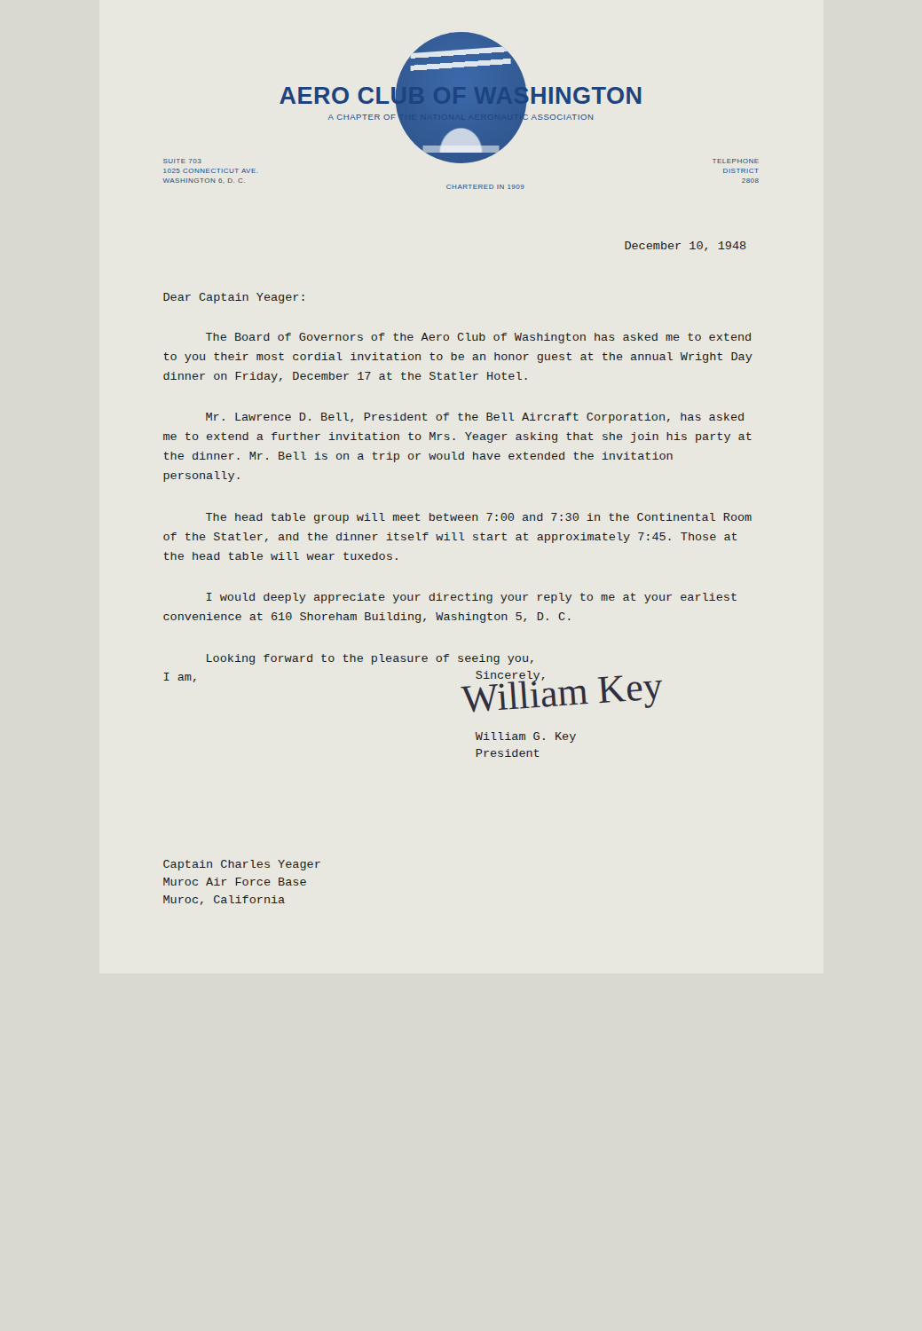AERO CLUB OF WASHINGTON
A CHAPTER OF THE NATIONAL AERONAUTIC ASSOCIATION
SUITE 703
1025 CONNECTICUT AVE.
WASHINGTON 6, D. C.
CHARTERED IN 1909
TELEPHONE
DISTRICT
2808
December 10, 1948
Dear Captain Yeager:
The Board of Governors of the Aero Club of Washington has asked me to extend to you their most cordial invitation to be an honor guest at the annual Wright Day dinner on Friday, December 17 at the Statler Hotel.
Mr. Lawrence D. Bell, President of the Bell Aircraft Corporation, has asked me to extend a further invitation to Mrs. Yeager asking that she join his party at the dinner. Mr. Bell is on a trip or would have extended the invitation personally.
The head table group will meet between 7:00 and 7:30 in the Continental Room of the Statler, and the dinner itself will start at approximately 7:45. Those at the head table will wear tuxedos.
I would deeply appreciate your directing your reply to me at your earliest convenience at 610 Shoreham Building, Washington 5, D. C.
Looking forward to the pleasure of seeing you,
I am,
Sincerely,
William Key
William G. Key
President
Captain Charles Yeager
Muroc Air Force Base
Muroc, California